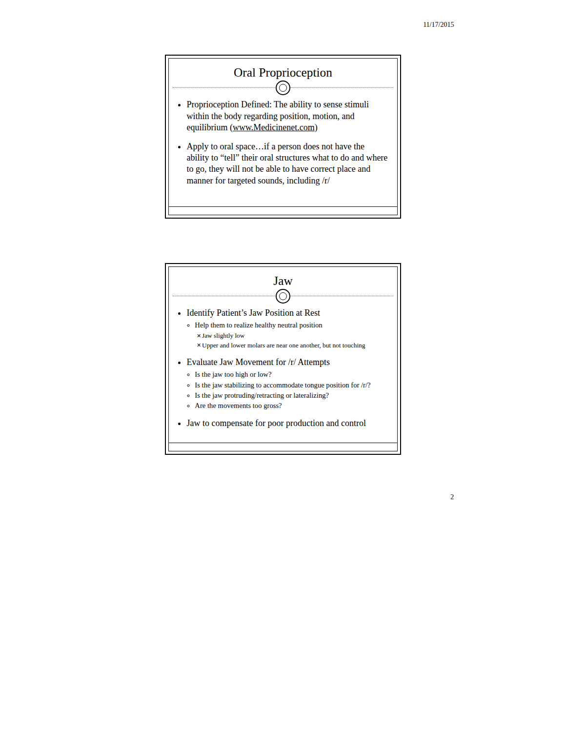11/17/2015
Oral Proprioception
Proprioception Defined: The ability to sense stimuli within the body regarding position, motion, and equilibrium (www.Medicinenet.com)
Apply to oral space…if a person does not have the ability to “tell” their oral structures what to do and where to go, they will not be able to have correct place and manner for targeted sounds, including /r/
Jaw
Identify Patient’s Jaw Position at Rest
Help them to realize healthy neutral position
Jaw slightly low
Upper and lower molars are near one another, but not touching
Evaluate Jaw Movement for /r/ Attempts
Is the jaw too high or low?
Is the jaw stabilizing to accommodate tongue position for /r/?
Is the jaw protruding/retracting or lateralizing?
Are the movements too gross?
Jaw to compensate for poor production and control
2